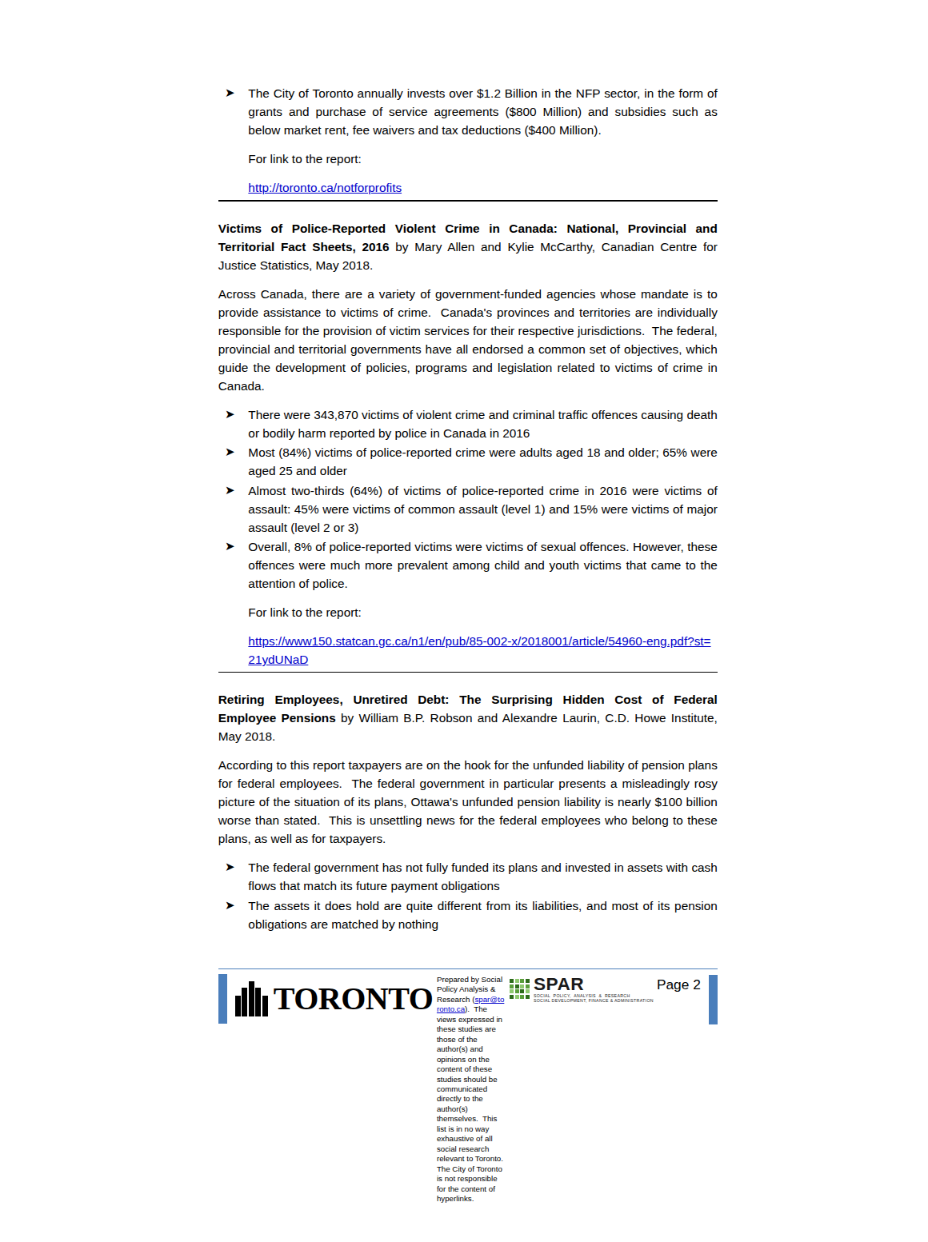The City of Toronto annually invests over $1.2 Billion in the NFP sector, in the form of grants and purchase of service agreements ($800 Million) and subsidies such as below market rent, fee waivers and tax deductions ($400 Million).
For link to the report:
http://toronto.ca/notforprofits
Victims of Police-Reported Violent Crime in Canada: National, Provincial and Territorial Fact Sheets, 2016 by Mary Allen and Kylie McCarthy, Canadian Centre for Justice Statistics, May 2018.
Across Canada, there are a variety of government-funded agencies whose mandate is to provide assistance to victims of crime. Canada's provinces and territories are individually responsible for the provision of victim services for their respective jurisdictions. The federal, provincial and territorial governments have all endorsed a common set of objectives, which guide the development of policies, programs and legislation related to victims of crime in Canada.
There were 343,870 victims of violent crime and criminal traffic offences causing death or bodily harm reported by police in Canada in 2016
Most (84%) victims of police-reported crime were adults aged 18 and older; 65% were aged 25 and older
Almost two-thirds (64%) of victims of police-reported crime in 2016 were victims of assault: 45% were victims of common assault (level 1) and 15% were victims of major assault (level 2 or 3)
Overall, 8% of police-reported victims were victims of sexual offences. However, these offences were much more prevalent among child and youth victims that came to the attention of police.
For link to the report:
https://www150.statcan.gc.ca/n1/en/pub/85-002-x/2018001/article/54960-eng.pdf?st=21ydUNaD
Retiring Employees, Unretired Debt: The Surprising Hidden Cost of Federal Employee Pensions by William B.P. Robson and Alexandre Laurin, C.D. Howe Institute, May 2018.
According to this report taxpayers are on the hook for the unfunded liability of pension plans for federal employees. The federal government in particular presents a misleadingly rosy picture of the situation of its plans, Ottawa's unfunded pension liability is nearly $100 billion worse than stated. This is unsettling news for the federal employees who belong to these plans, as well as for taxpayers.
The federal government has not fully funded its plans and invested in assets with cash flows that match its future payment obligations
The assets it does hold are quite different from its liabilities, and most of its pension obligations are matched by nothing
TORONTO
Prepared by Social Policy Analysis & Research (spar@toronto.ca). The views expressed in these studies are those of the author(s) and opinions on the content of these studies should be communicated directly to the author(s) themselves. This list is in no way exhaustive of all social research relevant to Toronto. The City of Toronto is not responsible for the content of hyperlinks.
SPAR SOCIAL POLICY, ANALYSIS & RESEARCH SOCIAL DEVELOPMENT, FINANCE & ADMINISTRATION
Page 2